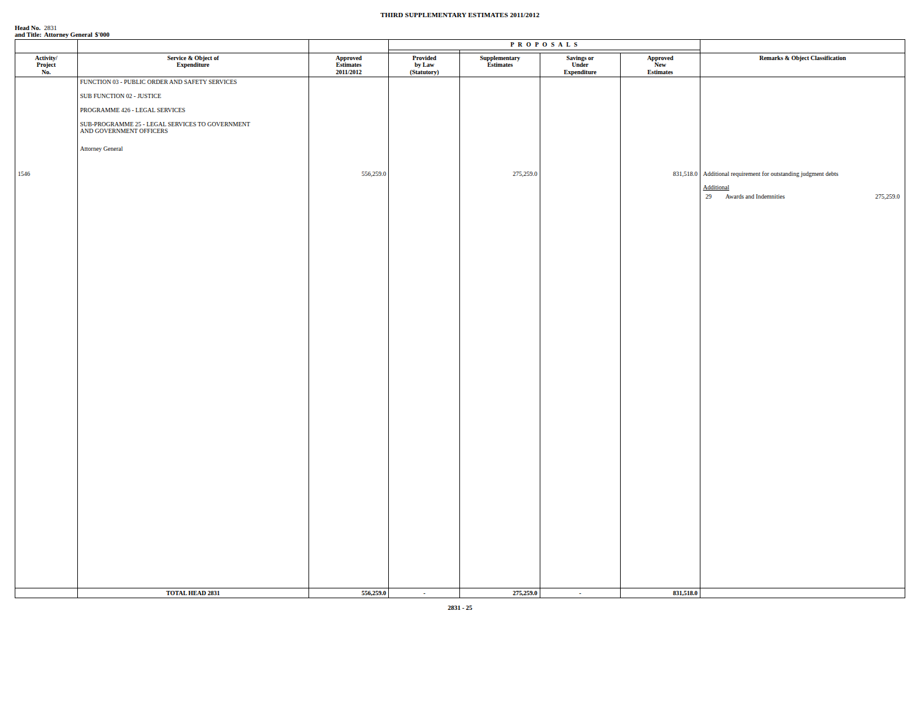THIRD SUPPLEMENTARY ESTIMATES 2011/2012
| Head No. | 2831 | |
| and Title: | Attorney General | $'000 |
| | | | P R O P O S A L S | |
| --- | --- | --- | --- | --- |
| Activity/ Project No. | Service & Object of Expenditure | Approved Estimates 2011/2012 | Provided by Law (Statutory) | Supplementary Estimates | Savings or Under Expenditure | Approved New Estimates | Remarks & Object Classification |
| 1546 | FUNCTION 03 - PUBLIC ORDER AND SAFETY SERVICES SUB FUNCTION 02 - JUSTICE PROGRAMME 426 - LEGAL SERVICES SUB-PROGRAMME 25 - LEGAL SERVICES TO GOVERNMENT AND GOVERNMENT OFFICERS Attorney General | 556,259.0 | | 275,259.0 | | 831,518.0 | Additional requirement for outstanding judgment debts Additional / 29 / Awards and Indemnities / 275,259.0 / |
| | TOTAL HEAD 2831 | 556,259.0 | - | 275,259.0 | - | 831,518.0 | |
2831 - 25